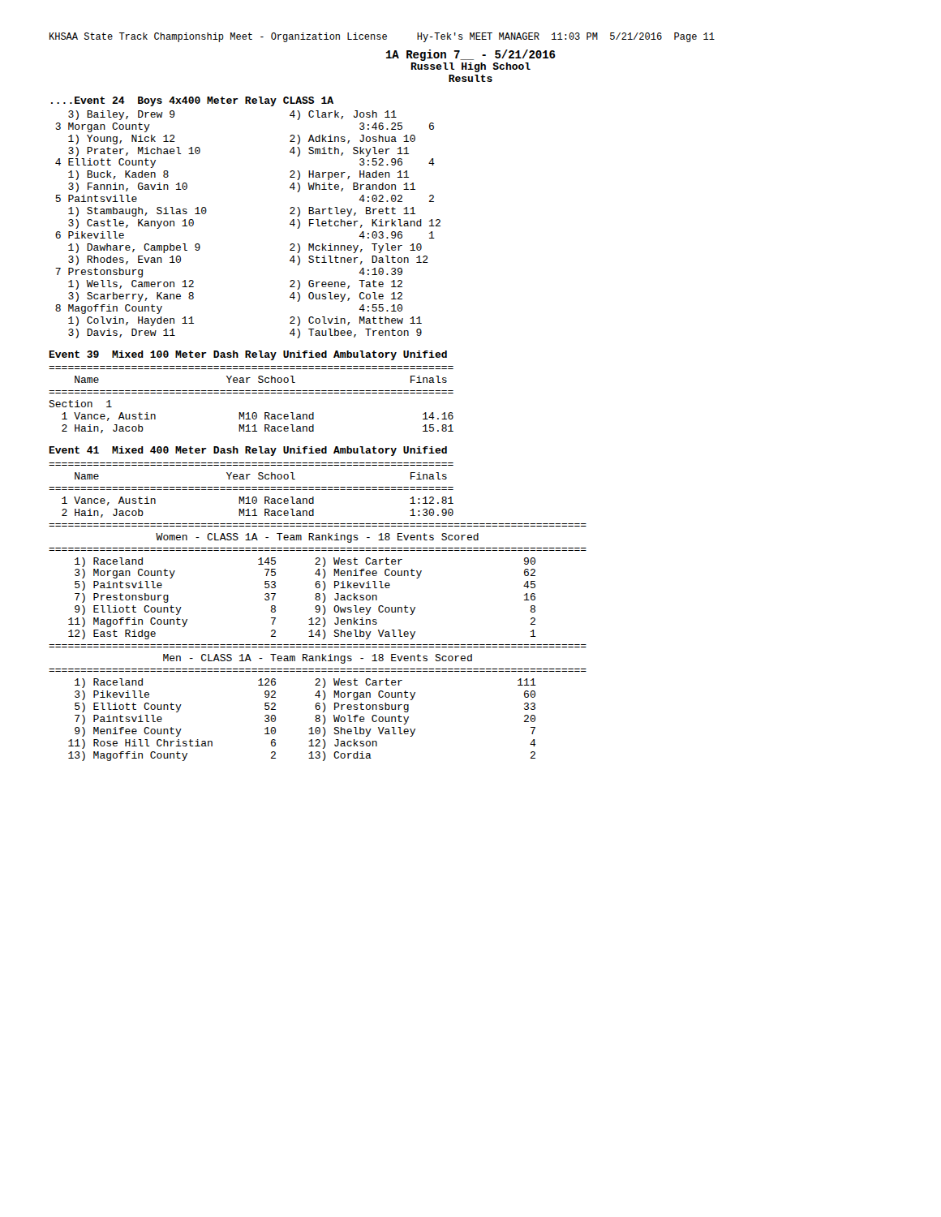KHSAA State Track Championship Meet - Organization License Hy-Tek's MEET MANAGER 11:03 PM 5/21/2016 Page 11
1A Region 7__ - 5/21/2016
Russell High School
Results
....Event 24 Boys 4x400 Meter Relay CLASS 1A
   3) Bailey, Drew 9                  4) Clark, Josh 11
 3 Morgan County                                 3:46.25    6
   1) Young, Nick 12                  2) Adkins, Joshua 10
   3) Prater, Michael 10              4) Smith, Skyler 11
 4 Elliott County                                3:52.96    4
   1) Buck, Kaden 8                   2) Harper, Haden 11
   3) Fannin, Gavin 10                4) White, Brandon 11
 5 Paintsville                                   4:02.02    2
   1) Stambaugh, Silas 10             2) Bartley, Brett 11
   3) Castle, Kanyon 10               4) Fletcher, Kirkland 12
 6 Pikeville                                     4:03.96    1
   1) Dawhare, Campbel 9              2) Mckinney, Tyler 10
   3) Rhodes, Evan 10                 4) Stiltner, Dalton 12
 7 Prestonsburg                                  4:10.39
   1) Wells, Cameron 12               2) Greene, Tate 12
   3) Scarberry, Kane 8               4) Ousley, Cole 12
 8 Magoffin County                               4:55.10
   1) Colvin, Hayden 11               2) Colvin, Matthew 11
   3) Davis, Drew 11                  4) Taulbee, Trenton 9
Event 39 Mixed 100 Meter Dash Relay Unified Ambulatory Unified
================================================================
    Name                    Year School                  Finals
================================================================
Section  1
  1 Vance, Austin             M10 Raceland                 14.16
  2 Hain, Jacob               M11 Raceland                 15.81
Event 41 Mixed 400 Meter Dash Relay Unified Ambulatory Unified
================================================================
    Name                    Year School                  Finals
================================================================
  1 Vance, Austin             M10 Raceland               1:12.81
  2 Hain, Jacob               M11 Raceland               1:30.90
=====================================================================================
                 Women - CLASS 1A - Team Rankings - 18 Events Scored
=====================================================================================
    1) Raceland                  145      2) West Carter                   90
    3) Morgan County              75      4) Menifee County                62
    5) Paintsville                53      6) Pikeville                     45
    7) Prestonsburg               37      8) Jackson                       16
    9) Elliott County              8      9) Owsley County                  8
   11) Magoffin County             7     12) Jenkins                        2
   12) East Ridge                  2     14) Shelby Valley                  1
=====================================================================================
                  Men - CLASS 1A - Team Rankings - 18 Events Scored
=====================================================================================
    1) Raceland                  126      2) West Carter                  111
    3) Pikeville                  92      4) Morgan County                 60
    5) Elliott County             52      6) Prestonsburg                  33
    7) Paintsville                30      8) Wolfe County                  20
    9) Menifee County             10     10) Shelby Valley                  7
   11) Rose Hill Christian         6     12) Jackson                        4
   13) Magoffin County             2     13) Cordia                         2